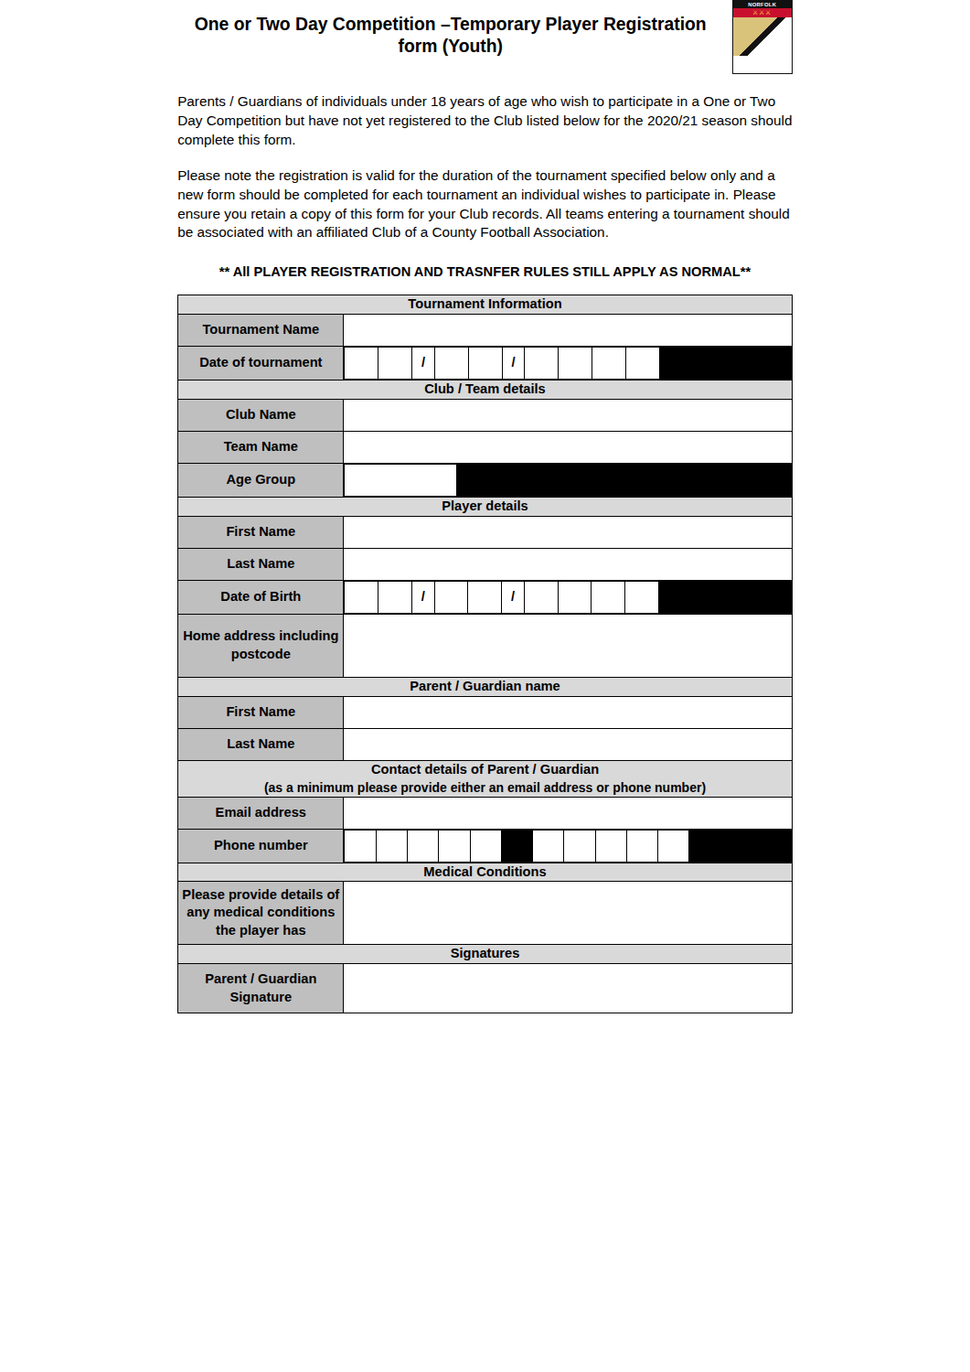NORFOLK
⚔⚔⚔
One or Two Day Competition –Temporary Player Registration form (Youth)
Parents / Guardians of individuals under 18 years of age who wish to participate in a One or Two Day Competition but have not yet registered to the Club listed below for the 2020/21 season should complete this form.
Please note the registration is valid for the duration of the tournament specified below only and a new form should be completed for each tournament an individual wishes to participate in. Please ensure you retain a copy of this form for your Club records. All teams entering a tournament should be associated with an affiliated Club of a County Football Association.
** All PLAYER REGISTRATION AND TRASNFER RULES STILL APPLY AS NORMAL**
| Tournament Information |
| Tournament Name | |
| Date of tournament | / / / / / / / / / / / / / / |
| Club / Team details |
| Club Name | |
| Team Name | |
| Age Group | |
| Player details |
| First Name | |
| Last Name | |
| Date of Birth | / / / / / / / / / / / / / / / |
| Home address including postcode | |
| Parent / Guardian name |
| First Name | |
| Last Name | |
| Contact details of Parent / Guardian (as a minimum please provide either an email address or phone number) |
| Email address | |
| Phone number | |
| Medical Conditions |
| Please provide details of any medical conditions the player has | |
| Signatures |
| Parent / Guardian Signature | |